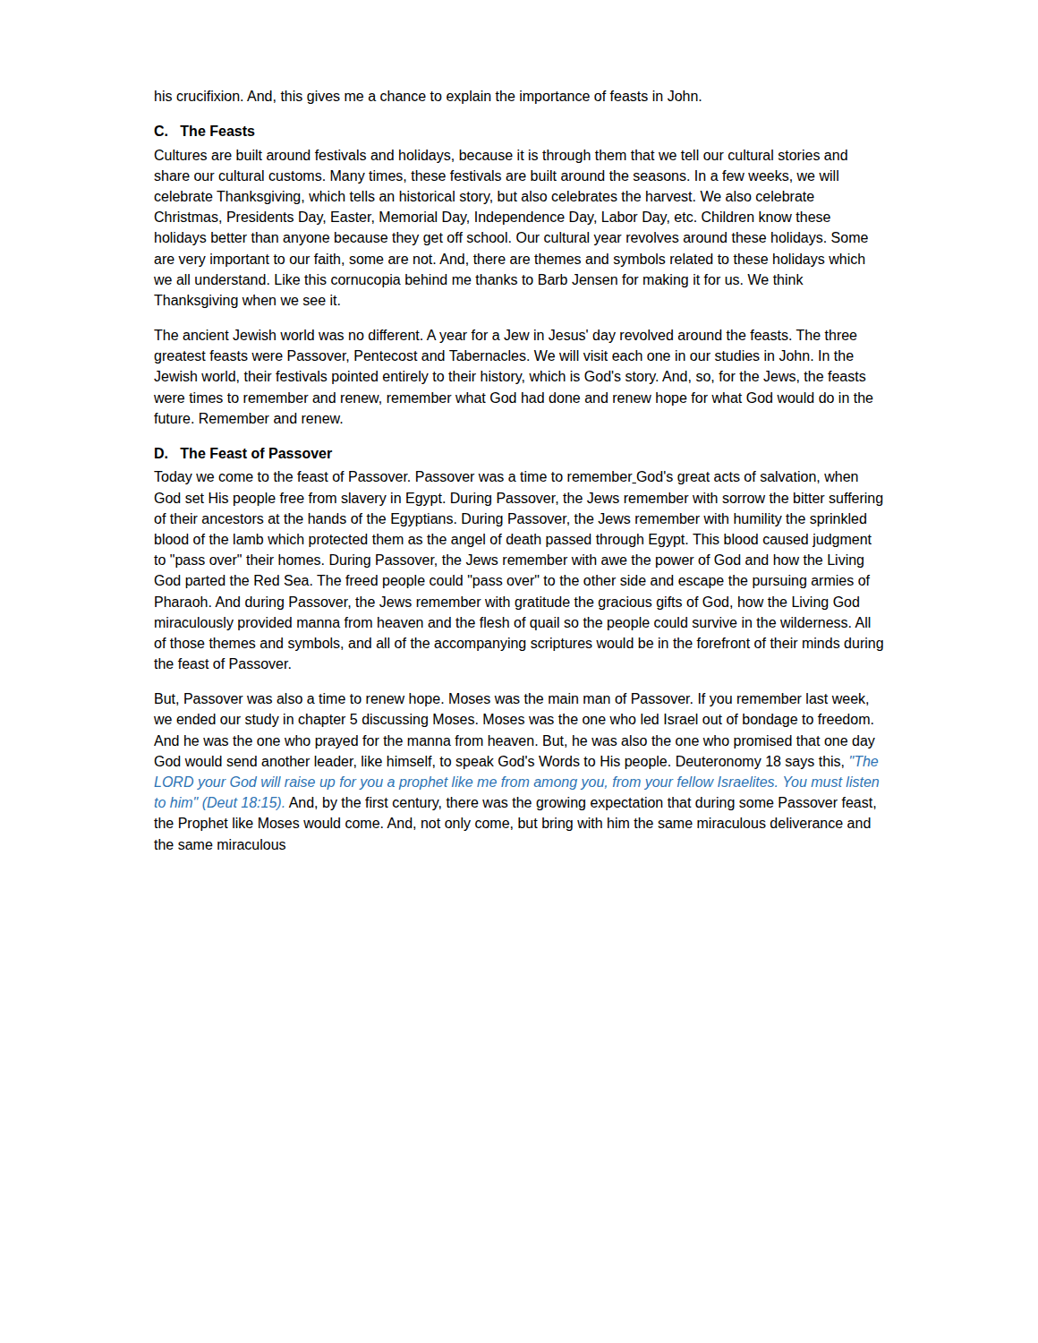his crucifixion. And, this gives me a chance to explain the importance of feasts in John.
C. The Feasts
Cultures are built around festivals and holidays, because it is through them that we tell our cultural stories and share our cultural customs. Many times, these festivals are built around the seasons. In a few weeks, we will celebrate Thanksgiving, which tells an historical story, but also celebrates the harvest. We also celebrate Christmas, Presidents Day, Easter, Memorial Day, Independence Day, Labor Day, etc. Children know these holidays better than anyone because they get off school. Our cultural year revolves around these holidays. Some are very important to our faith, some are not. And, there are themes and symbols related to these holidays which we all understand. Like this cornucopia behind me thanks to Barb Jensen for making it for us. We think Thanksgiving when we see it.
The ancient Jewish world was no different. A year for a Jew in Jesus' day revolved around the feasts. The three greatest feasts were Passover, Pentecost and Tabernacles. We will visit each one in our studies in John. In the Jewish world, their festivals pointed entirely to their history, which is God's story. And, so, for the Jews, the feasts were times to remember and renew, remember what God had done and renew hope for what God would do in the future. Remember and renew.
D. The Feast of Passover
Today we come to the feast of Passover. Passover was a time to remember God's great acts of salvation, when God set His people free from slavery in Egypt. During Passover, the Jews remember with sorrow the bitter suffering of their ancestors at the hands of the Egyptians. During Passover, the Jews remember with humility the sprinkled blood of the lamb which protected them as the angel of death passed through Egypt. This blood caused judgment to "pass over" their homes. During Passover, the Jews remember with awe the power of God and how the Living God parted the Red Sea. The freed people could "pass over" to the other side and escape the pursuing armies of Pharaoh. And during Passover, the Jews remember with gratitude the gracious gifts of God, how the Living God miraculously provided manna from heaven and the flesh of quail so the people could survive in the wilderness. All of those themes and symbols, and all of the accompanying scriptures would be in the forefront of their minds during the feast of Passover.
But, Passover was also a time to renew hope. Moses was the main man of Passover. If you remember last week, we ended our study in chapter 5 discussing Moses. Moses was the one who led Israel out of bondage to freedom. And he was the one who prayed for the manna from heaven. But, he was also the one who promised that one day God would send another leader, like himself, to speak God's Words to His people. Deuteronomy 18 says this, "The LORD your God will raise up for you a prophet like me from among you, from your fellow Israelites. You must listen to him" (Deut 18:15). And, by the first century, there was the growing expectation that during some Passover feast, the Prophet like Moses would come. And, not only come, but bring with him the same miraculous deliverance and the same miraculous